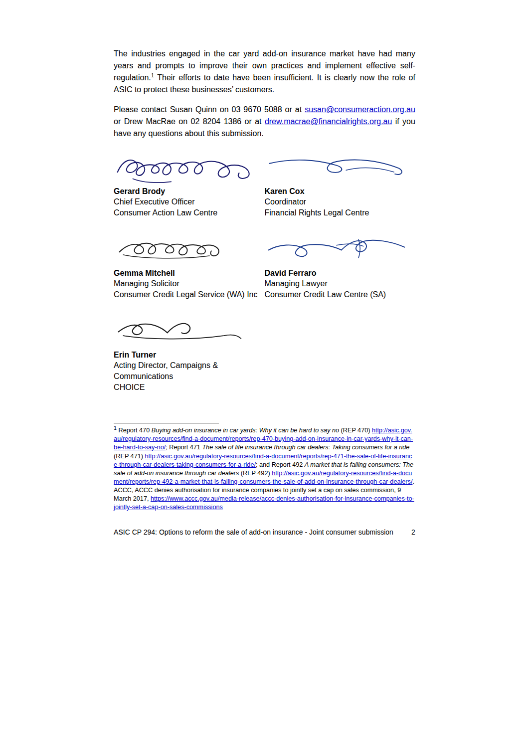The industries engaged in the car yard add-on insurance market have had many years and prompts to improve their own practices and implement effective self-regulation.1 Their efforts to date have been insufficient. It is clearly now the role of ASIC to protect these businesses’ customers.
Please contact Susan Quinn on 03 9670 5088 or at susan@consumeraction.org.au or Drew MacRae on 02 8204 1386 or at drew.macrae@financialrights.org.au if you have any questions about this submission.
| Gerard Brody Chief Executive Officer Consumer Action Law Centre | Karen Cox Coordinator Financial Rights Legal Centre |
| Gemma Mitchell Managing Solicitor Consumer Credit Legal Service (WA) Inc | David Ferraro Managing Lawyer Consumer Credit Law Centre (SA) |
| Erin Turner Acting Director, Campaigns & Communications CHOICE | |
1 Report 470 Buying add-on insurance in car yards: Why it can be hard to say no (REP 470) http://asic.gov.au/regulatory-resources/find-a-document/reports/rep-470-buying-add-on-insurance-in-car-yards-why-it-can-be-hard-to-say-no/; Report 471 The sale of life insurance through car dealers: Taking consumers for a ride (REP 471) http://asic.gov.au/regulatory-resources/find-a-document/reports/rep-471-the-sale-of-life-insurance-through-car-dealers-taking-consumers-for-a-ride/; and Report 492 A market that is failing consumers: The sale of add-on insurance through car dealers (REP 492) http://asic.gov.au/regulatory-resources/find-a-document/reports/rep-492-a-market-that-is-failing-consumers-the-sale-of-add-on-insurance-through-car-dealers/. ACCC, ACCC denies authorisation for insurance companies to jointly set a cap on sales commission, 9 March 2017, https://www.accc.gov.au/media-release/accc-denies-authorisation-for-insurance-companies-to-jointly-set-a-cap-on-sales-commissions
ASIC CP 294: Options to reform the sale of add-on insurance - Joint consumer submission 2